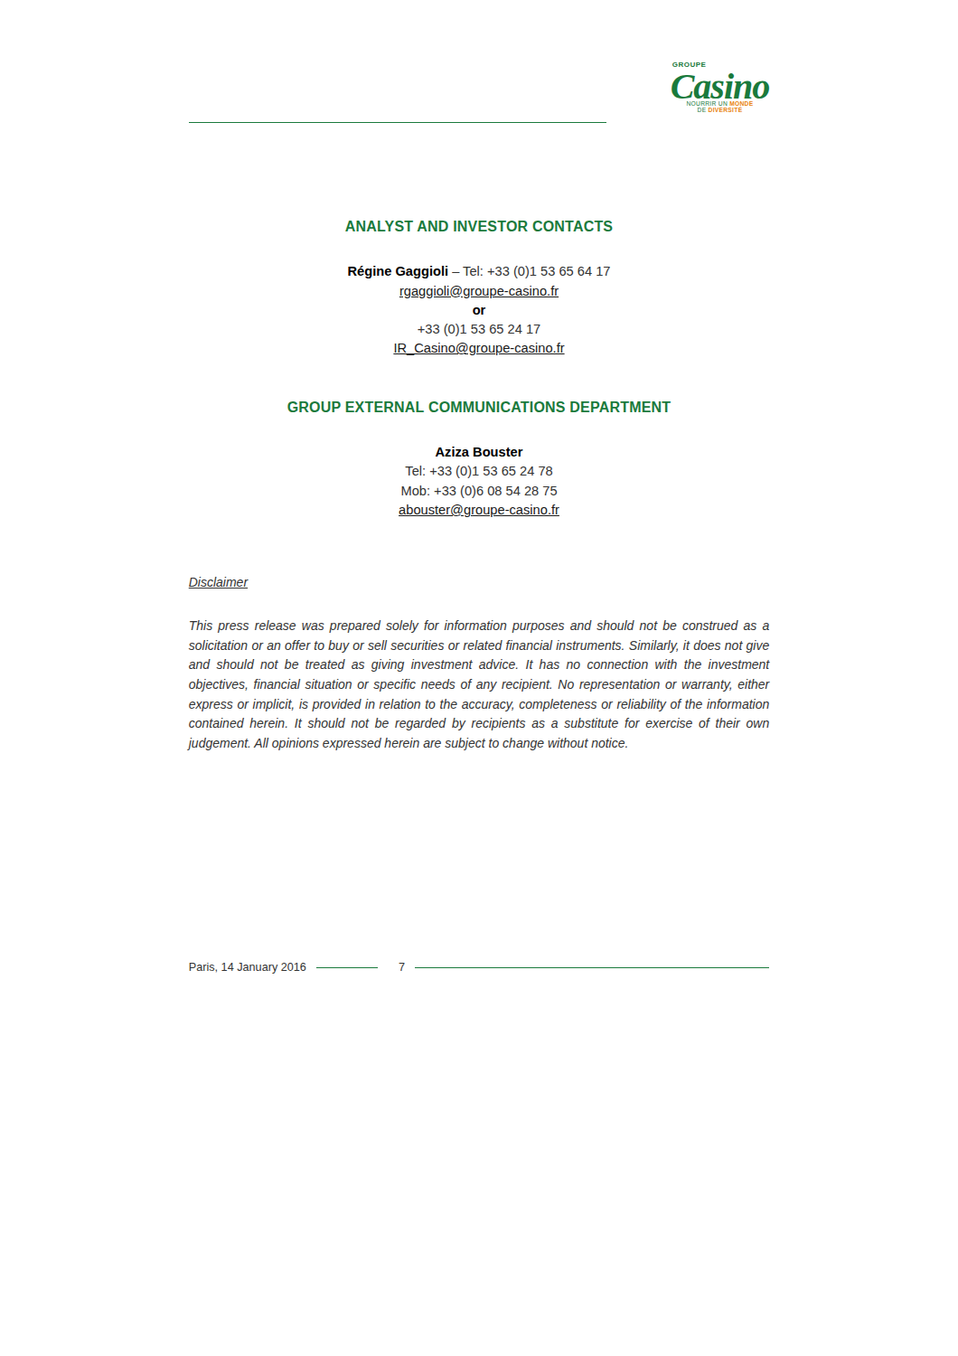GROUPE
Casino
NOURRIR UN MONDE
DE DIVERSITÉ
ANALYST AND INVESTOR CONTACTS
Régine Gaggioli – Tel: +33 (0)1 53 65 64 17
rgaggioli@groupe-casino.fr
or
+33 (0)1 53 65 24 17
IR_Casino@groupe-casino.fr
GROUP EXTERNAL COMMUNICATIONS DEPARTMENT
Aziza Bouster
Tel: +33 (0)1 53 65 24 78
Mob: +33 (0)6 08 54 28 75
abouster@groupe-casino.fr
Disclaimer
This press release was prepared solely for information purposes and should not be construed as a solicitation or an offer to buy or sell securities or related financial instruments. Similarly, it does not give and should not be treated as giving investment advice. It has no connection with the investment objectives, financial situation or specific needs of any recipient. No representation or warranty, either express or implicit, is provided in relation to the accuracy, completeness or reliability of the information contained herein. It should not be regarded by recipients as a substitute for exercise of their own judgement. All opinions expressed herein are subject to change without notice.
Paris, 14 January 2016 7